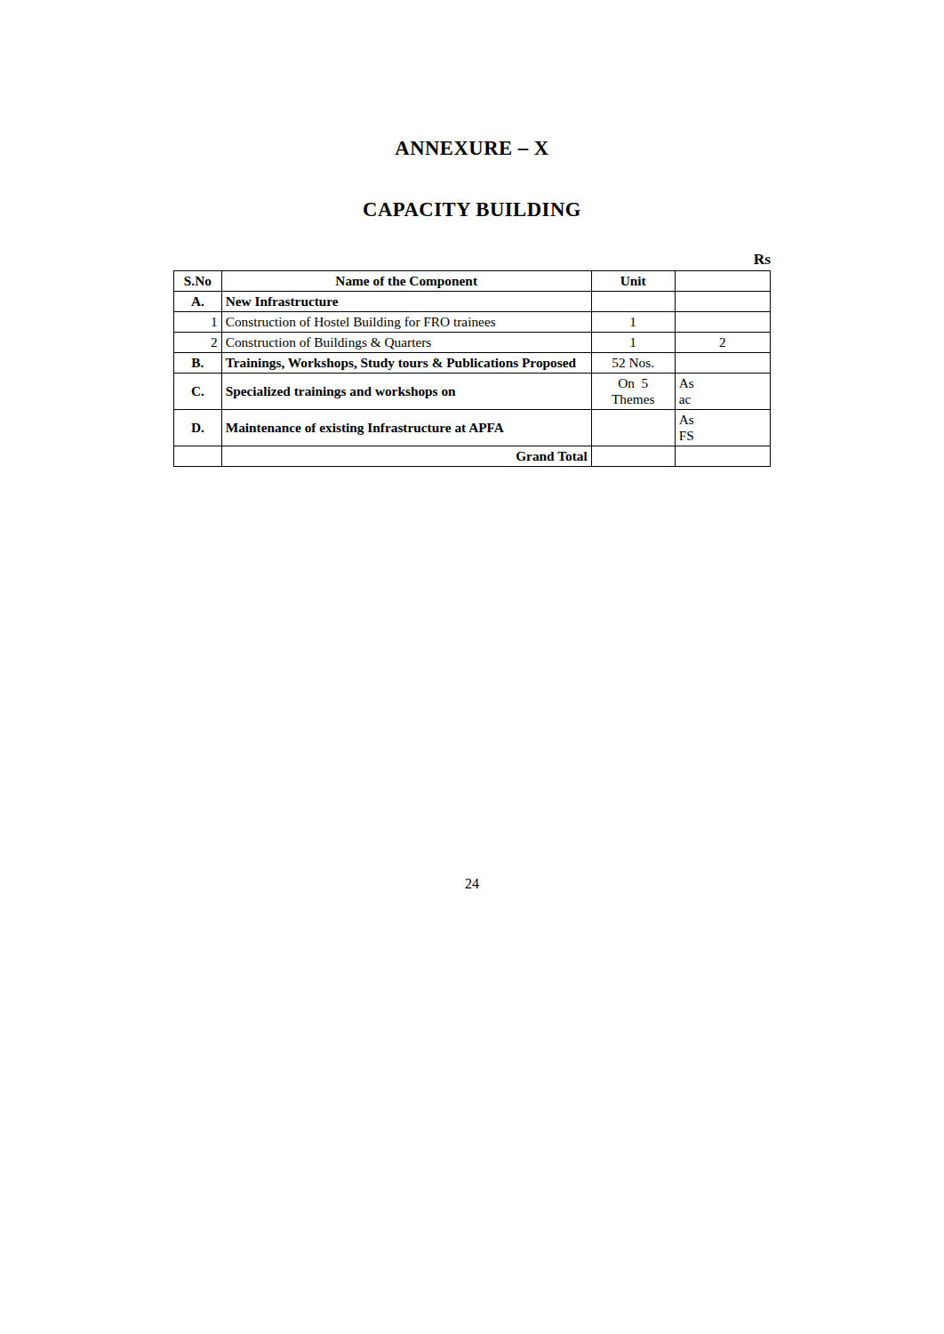ANNEXURE – X
CAPACITY BUILDING
Rs
| S.No | Name of the Component | Unit | |
| --- | --- | --- | --- |
| A. | New Infrastructure | | |
| 1 | Construction of Hostel Building for FRO trainees | 1 | |
| 2 | Construction of Buildings & Quarters | 1 | 2 |
| B. | Trainings, Workshops, Study tours & Publications Proposed | 52 Nos. | |
| C. | Specialized trainings and workshops on | On 5 Themes | As ac |
| D. | Maintenance of existing Infrastructure at APFA | | As FS |
| | Grand Total | | |
24